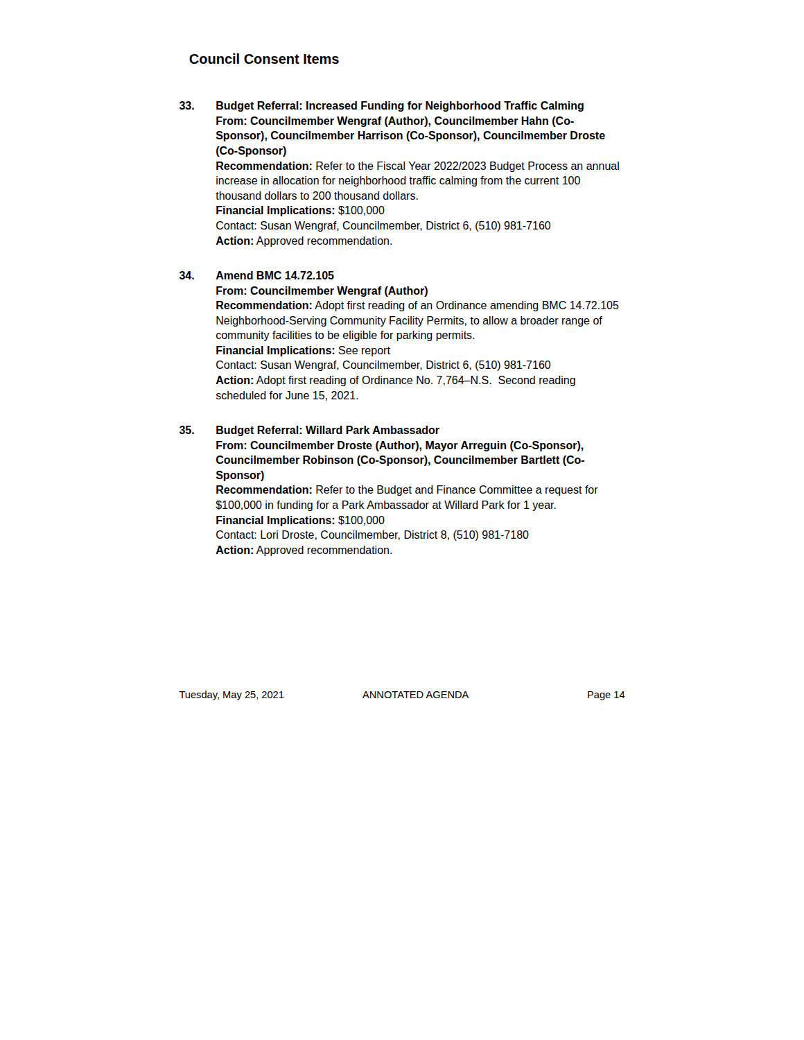Council Consent Items
33.
Budget Referral: Increased Funding for Neighborhood Traffic Calming
From: Councilmember Wengraf (Author), Councilmember Hahn (Co-Sponsor), Councilmember Harrison (Co-Sponsor), Councilmember Droste (Co-Sponsor)
Recommendation: Refer to the Fiscal Year 2022/2023 Budget Process an annual increase in allocation for neighborhood traffic calming from the current 100 thousand dollars to 200 thousand dollars.
Financial Implications: $100,000
Contact: Susan Wengraf, Councilmember, District 6, (510) 981-7160
Action: Approved recommendation.
34.
Amend BMC 14.72.105
From: Councilmember Wengraf (Author)
Recommendation: Adopt first reading of an Ordinance amending BMC 14.72.105 Neighborhood-Serving Community Facility Permits, to allow a broader range of community facilities to be eligible for parking permits.
Financial Implications: See report
Contact: Susan Wengraf, Councilmember, District 6, (510) 981-7160
Action: Adopt first reading of Ordinance No. 7,764–N.S. Second reading scheduled for June 15, 2021.
35.
Budget Referral: Willard Park Ambassador
From: Councilmember Droste (Author), Mayor Arreguin (Co-Sponsor), Councilmember Robinson (Co-Sponsor), Councilmember Bartlett (Co-Sponsor)
Recommendation: Refer to the Budget and Finance Committee a request for $100,000 in funding for a Park Ambassador at Willard Park for 1 year.
Financial Implications: $100,000
Contact: Lori Droste, Councilmember, District 8, (510) 981-7180
Action: Approved recommendation.
Tuesday, May 25, 2021
ANNOTATED AGENDA
Page 14